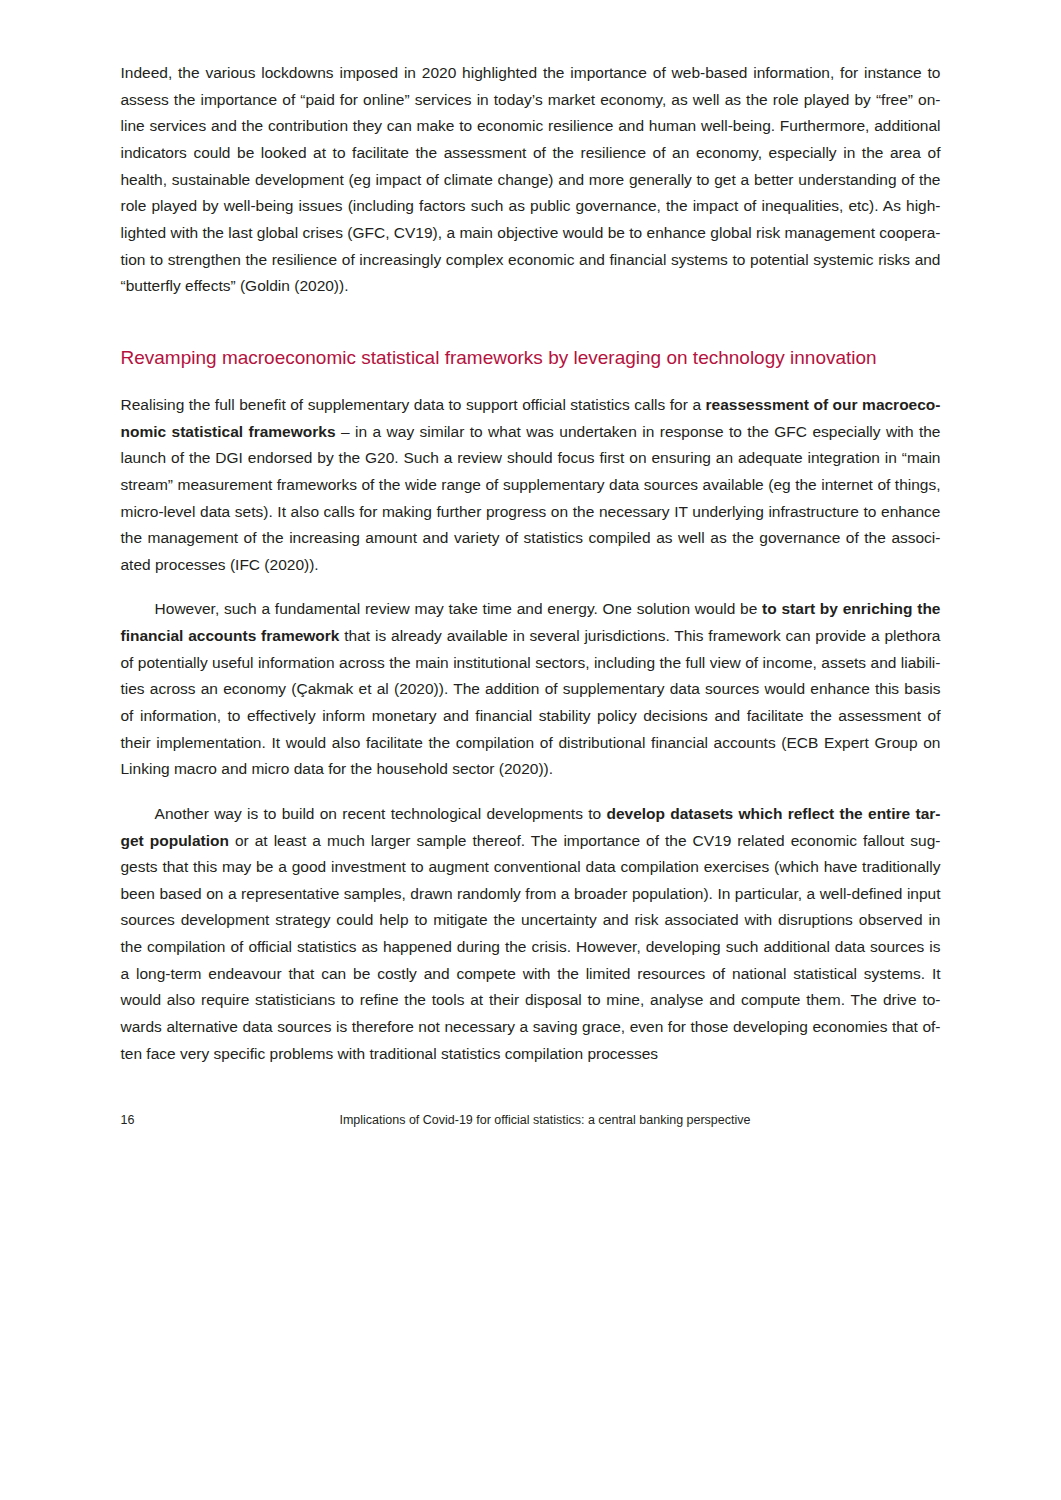Indeed, the various lockdowns imposed in 2020 highlighted the importance of web-based information, for instance to assess the importance of “paid for online” services in today’s market economy, as well as the role played by “free” online services and the contribution they can make to economic resilience and human well-being. Furthermore, additional indicators could be looked at to facilitate the assessment of the resilience of an economy, especially in the area of health, sustainable development (eg impact of climate change) and more generally to get a better understanding of the role played by well-being issues (including factors such as public governance, the impact of inequalities, etc). As highlighted with the last global crises (GFC, CV19), a main objective would be to enhance global risk management cooperation to strengthen the resilience of increasingly complex economic and financial systems to potential systemic risks and “butterfly effects” (Goldin (2020)).
Revamping macroeconomic statistical frameworks by leveraging on technology innovation
Realising the full benefit of supplementary data to support official statistics calls for a reassessment of our macroeconomic statistical frameworks – in a way similar to what was undertaken in response to the GFC especially with the launch of the DGI endorsed by the G20. Such a review should focus first on ensuring an adequate integration in “main stream” measurement frameworks of the wide range of supplementary data sources available (eg the internet of things, micro-level data sets). It also calls for making further progress on the necessary IT underlying infrastructure to enhance the management of the increasing amount and variety of statistics compiled as well as the governance of the associated processes (IFC (2020)).
However, such a fundamental review may take time and energy. One solution would be to start by enriching the financial accounts framework that is already available in several jurisdictions. This framework can provide a plethora of potentially useful information across the main institutional sectors, including the full view of income, assets and liabilities across an economy (Çakmak et al (2020)). The addition of supplementary data sources would enhance this basis of information, to effectively inform monetary and financial stability policy decisions and facilitate the assessment of their implementation. It would also facilitate the compilation of distributional financial accounts (ECB Expert Group on Linking macro and micro data for the household sector (2020)).
Another way is to build on recent technological developments to develop datasets which reflect the entire target population or at least a much larger sample thereof. The importance of the CV19 related economic fallout suggests that this may be a good investment to augment conventional data compilation exercises (which have traditionally been based on a representative samples, drawn randomly from a broader population). In particular, a well-defined input sources development strategy could help to mitigate the uncertainty and risk associated with disruptions observed in the compilation of official statistics as happened during the crisis. However, developing such additional data sources is a long-term endeavour that can be costly and compete with the limited resources of national statistical systems. It would also require statisticians to refine the tools at their disposal to mine, analyse and compute them. The drive towards alternative data sources is therefore not necessary a saving grace, even for those developing economies that often face very specific problems with traditional statistics compilation processes
16 Implications of Covid-19 for official statistics: a central banking perspective